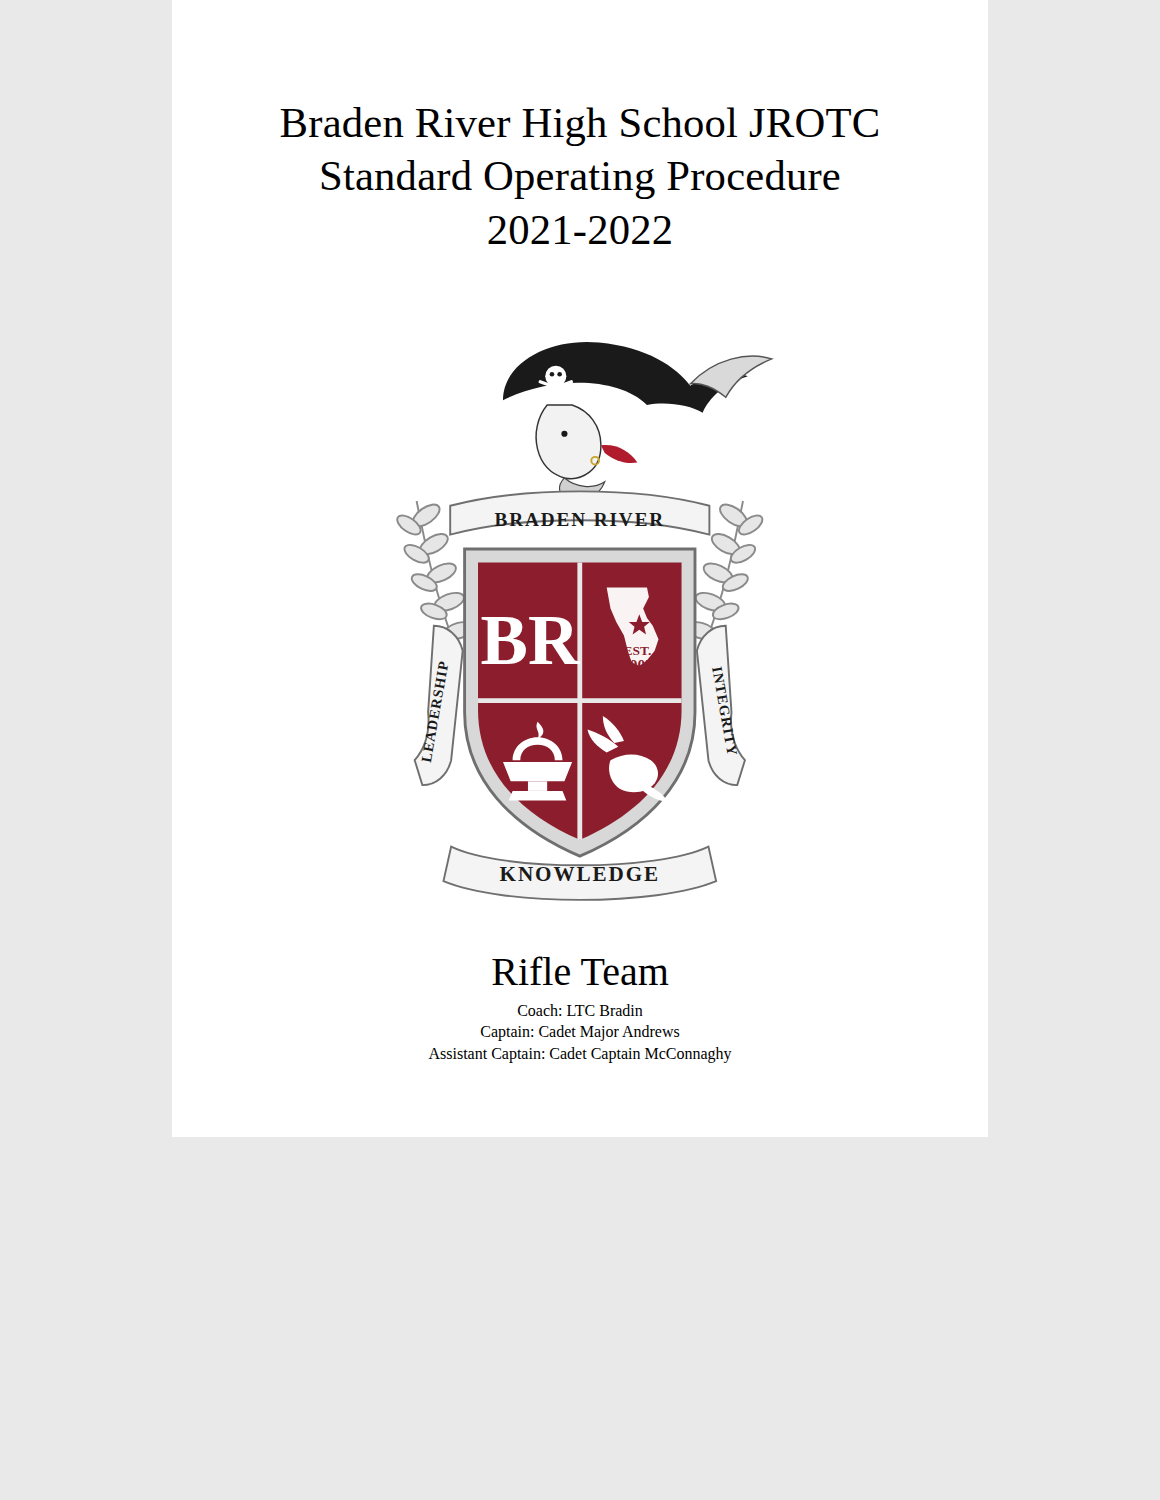Braden River High School JROTC
Standard Operating Procedure
2021-2022
Braden River High School crest A pirate head above a shield bearing the letters B R, the state of Florida with a star, a lamp of knowledge, and a winged foot, flanked by laurel branches, with banners reading Braden River, Leadership, Integrity, and Knowledge. BRADEN RIVER BR EST. 2005 LEADERSHIP INTEGRITY KNOWLEDGE
Rifle Team
Coach: LTC Bradin
Captain: Cadet Major Andrews
Assistant Captain: Cadet Captain McConnaghy